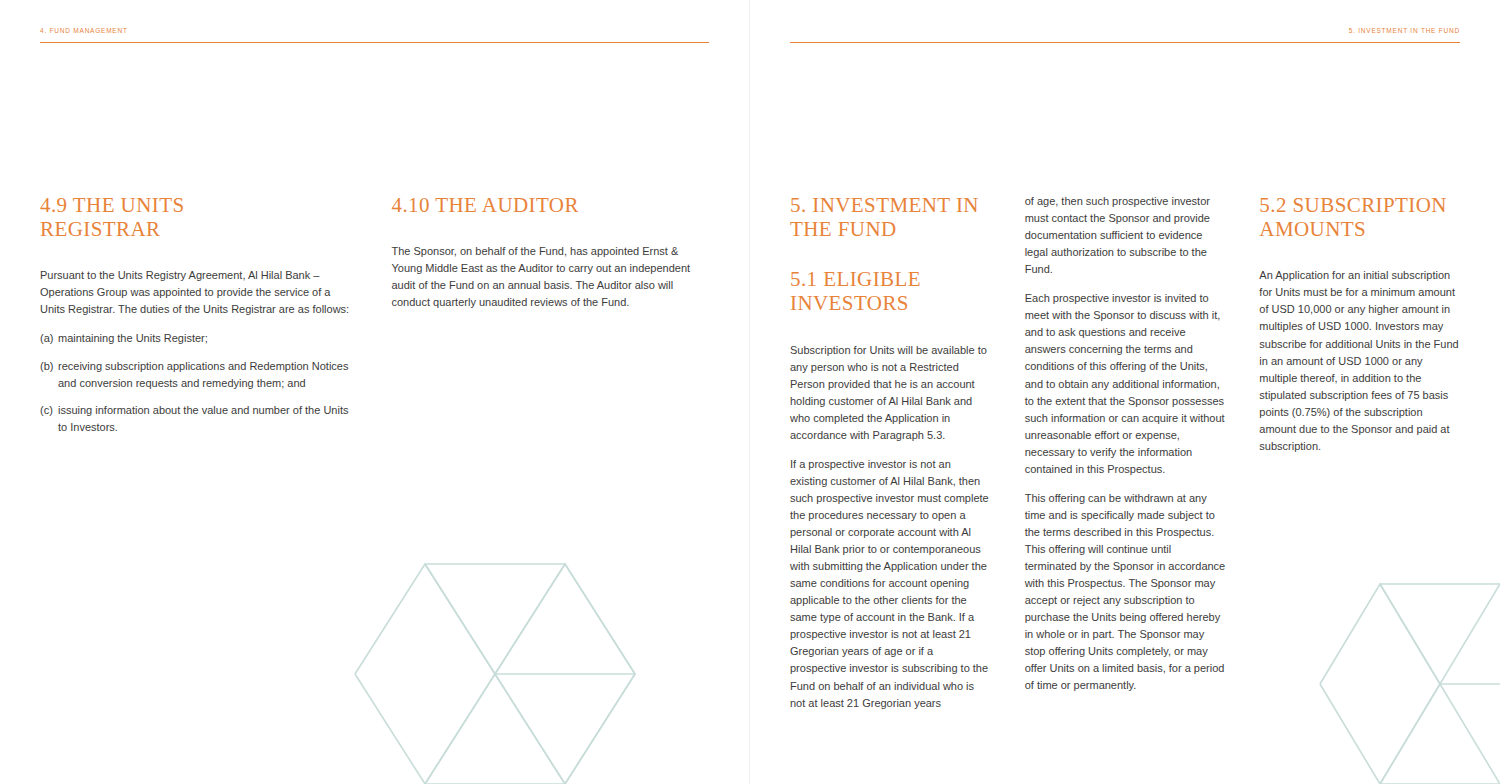4. Fund Management
4.9 The Units Registrar
Pursuant to the Units Registry Agreement, Al Hilal Bank – Operations Group was appointed to provide the service of a Units Registrar. The duties of the Units Registrar are as follows:
(a) maintaining the Units Register;
(b) receiving subscription applications and Redemption Notices and conversion requests and remedying them; and
(c) issuing information about the value and number of the Units to Investors.
4.10 The Auditor
The Sponsor, on behalf of the Fund, has appointed Ernst & Young Middle East as the Auditor to carry out an independent audit of the Fund on an annual basis. The Auditor also will conduct quarterly unaudited reviews of the Fund.
5. Investment in the Fund
5. Investment in the Fund
5.1 Eligible Investors
Subscription for Units will be available to any person who is not a Restricted Person provided that he is an account holding customer of Al Hilal Bank and who completed the Application in accordance with Paragraph 5.3.
If a prospective investor is not an existing customer of Al Hilal Bank, then such prospective investor must complete the procedures necessary to open a personal or corporate account with Al Hilal Bank prior to or contemporaneous with submitting the Application under the same conditions for account opening applicable to the other clients for the same type of account in the Bank. If a prospective investor is not at least 21 Gregorian years of age or if a prospective investor is subscribing to the Fund on behalf of an individual who is not at least 21 Gregorian years
of age, then such prospective investor must contact the Sponsor and provide documentation sufficient to evidence legal authorization to subscribe to the Fund.
Each prospective investor is invited to meet with the Sponsor to discuss with it, and to ask questions and receive answers concerning the terms and conditions of this offering of the Units, and to obtain any additional information, to the extent that the Sponsor possesses such information or can acquire it without unreasonable effort or expense, necessary to verify the information contained in this Prospectus.
This offering can be withdrawn at any time and is specifically made subject to the terms described in this Prospectus. This offering will continue until terminated by the Sponsor in accordance with this Prospectus. The Sponsor may accept or reject any subscription to purchase the Units being offered hereby in whole or in part. The Sponsor may stop offering Units completely, or may offer Units on a limited basis, for a period of time or permanently.
5.2 Subscription Amounts
An Application for an initial subscription for Units must be for a minimum amount of USD 10,000 or any higher amount in multiples of USD 1000. Investors may subscribe for additional Units in the Fund in an amount of USD 1000 or any multiple thereof, in addition to the stipulated subscription fees of 75 basis points (0.75%) of the subscription amount due to the Sponsor and paid at subscription.